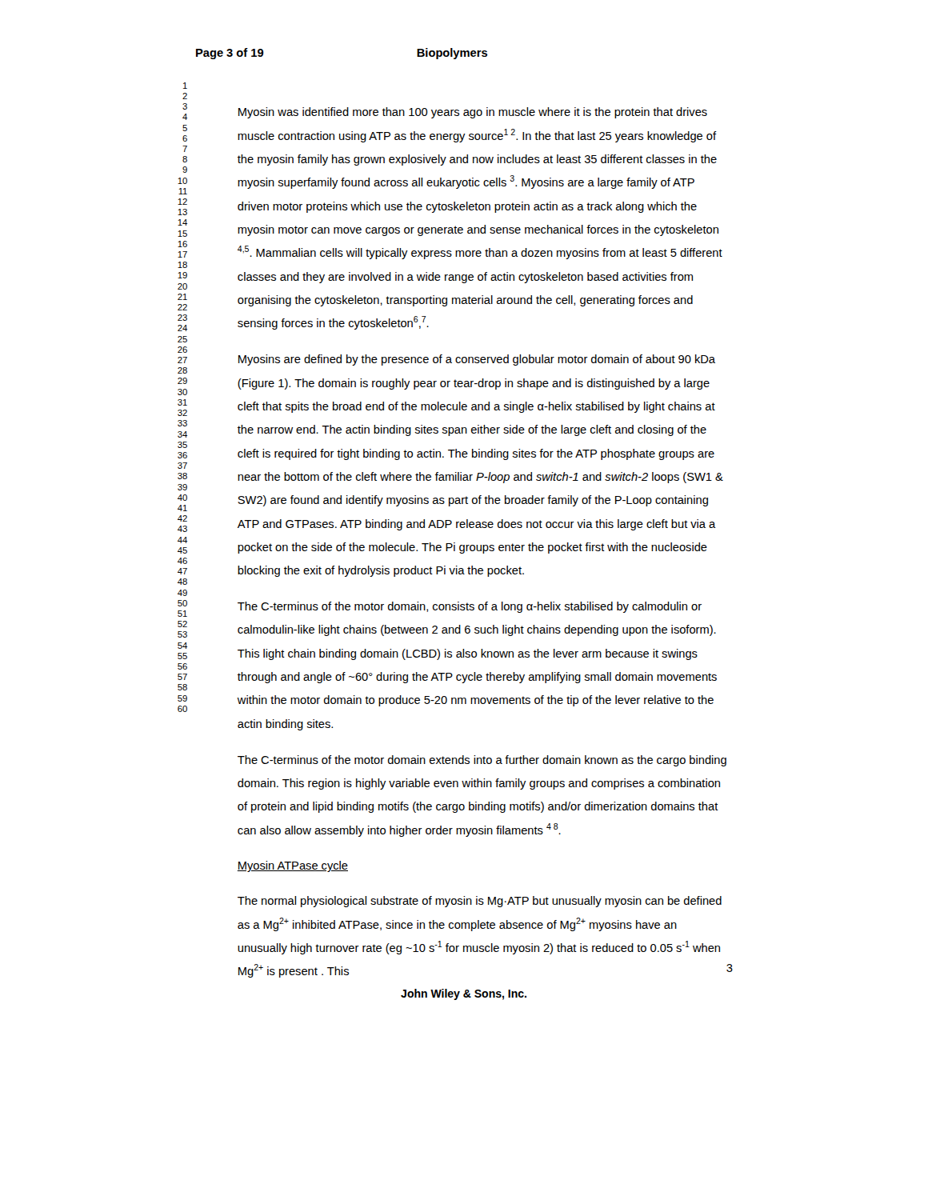Page 3 of 19 Biopolymers
1
2
3
4
5
6
7
8
9
10
11
12
13
14
15
16
17
18
19
20
21
22
23
24
25
26
27
28
29
30
31
32
33
34
35
36
37
38
39
40
41
42
43
44
45
46
47
48
49
50
51
52
53
54
55
56
57
58
59
60
Myosin was identified more than 100 years ago in muscle where it is the protein that drives muscle contraction using ATP as the energy source1 2. In the that last 25 years knowledge of the myosin family has grown explosively and now includes at least 35 different classes in the myosin superfamily found across all eukaryotic cells 3. Myosins are a large family of ATP driven motor proteins which use the cytoskeleton protein actin as a track along which the myosin motor can move cargos or generate and sense mechanical forces in the cytoskeleton 4,5. Mammalian cells will typically express more than a dozen myosins from at least 5 different classes and they are involved in a wide range of actin cytoskeleton based activities from organising the cytoskeleton, transporting material around the cell, generating forces and sensing forces in the cytoskeleton6,7.
Myosins are defined by the presence of a conserved globular motor domain of about 90 kDa (Figure 1). The domain is roughly pear or tear-drop in shape and is distinguished by a large cleft that spits the broad end of the molecule and a single α-helix stabilised by light chains at the narrow end. The actin binding sites span either side of the large cleft and closing of the cleft is required for tight binding to actin. The binding sites for the ATP phosphate groups are near the bottom of the cleft where the familiar P-loop and switch-1 and switch-2 loops (SW1 & SW2) are found and identify myosins as part of the broader family of the P-Loop containing ATP and GTPases. ATP binding and ADP release does not occur via this large cleft but via a pocket on the side of the molecule. The Pi groups enter the pocket first with the nucleoside blocking the exit of hydrolysis product Pi via the pocket.
The C-terminus of the motor domain, consists of a long α-helix stabilised by calmodulin or calmodulin-like light chains (between 2 and 6 such light chains depending upon the isoform). This light chain binding domain (LCBD) is also known as the lever arm because it swings through and angle of ~60° during the ATP cycle thereby amplifying small domain movements within the motor domain to produce 5-20 nm movements of the tip of the lever relative to the actin binding sites.
The C-terminus of the motor domain extends into a further domain known as the cargo binding domain. This region is highly variable even within family groups and comprises a combination of protein and lipid binding motifs (the cargo binding motifs) and/or dimerization domains that can also allow assembly into higher order myosin filaments 4 8.
Myosin ATPase cycle
The normal physiological substrate of myosin is Mg·ATP but unusually myosin can be defined as a Mg2+ inhibited ATPase, since in the complete absence of Mg2+ myosins have an unusually high turnover rate (eg ~10 s-1 for muscle myosin 2) that is reduced to 0.05 s-1 when Mg2+ is present . This
3
John Wiley & Sons, Inc.